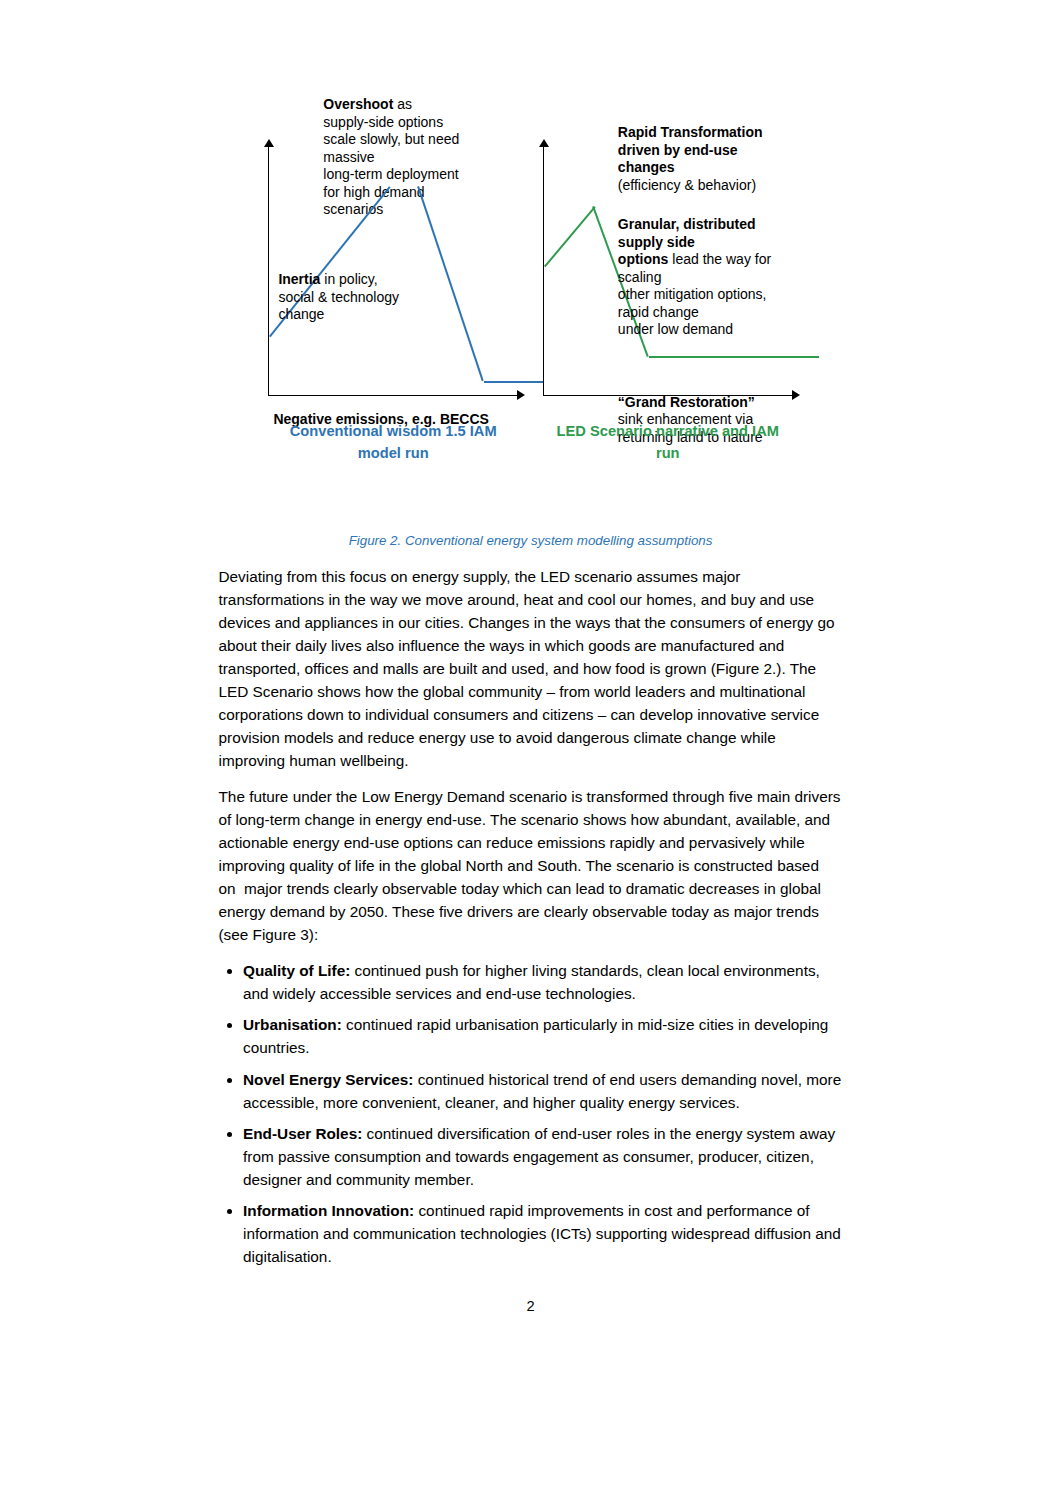Overshoot as
supply-side options
scale slowly, but need massive
long-term deployment
for high demand scenarios
Inertia in policy,
social & technology
change
Negative emissions, e.g. BECCS
Conventional wisdom 1.5 IAM model run
Rapid Transformation
driven by end-use changes
(efficiency & behavior)
Granular, distributed supply side
options lead the way for scaling
other mitigation options, rapid change
under low demand
“Grand Restoration”
sink enhancement via
returning land to nature
LED Scenario narrative and IAM run
Figure 2. Conventional energy system modelling assumptions
Deviating from this focus on energy supply, the LED scenario assumes major transformations in the way we move around, heat and cool our homes, and buy and use devices and appliances in our cities. Changes in the ways that the consumers of energy go about their daily lives also influence the ways in which goods are manufactured and transported, offices and malls are built and used, and how food is grown (Figure 2.). The LED Scenario shows how the global community – from world leaders and multinational corporations down to individual consumers and citizens – can develop innovative service provision models and reduce energy use to avoid dangerous climate change while improving human wellbeing.
The future under the Low Energy Demand scenario is transformed through five main drivers of long-term change in energy end-use. The scenario shows how abundant, available, and actionable energy end-use options can reduce emissions rapidly and pervasively while improving quality of life in the global North and South. The scenario is constructed based on major trends clearly observable today which can lead to dramatic decreases in global energy demand by 2050. These five drivers are clearly observable today as major trends (see Figure 3):
Quality of Life: continued push for higher living standards, clean local environments, and widely accessible services and end-use technologies.
Urbanisation: continued rapid urbanisation particularly in mid-size cities in developing countries.
Novel Energy Services: continued historical trend of end users demanding novel, more accessible, more convenient, cleaner, and higher quality energy services.
End-User Roles: continued diversification of end-user roles in the energy system away from passive consumption and towards engagement as consumer, producer, citizen, designer and community member.
Information Innovation: continued rapid improvements in cost and performance of information and communication technologies (ICTs) supporting widespread diffusion and digitalisation.
2